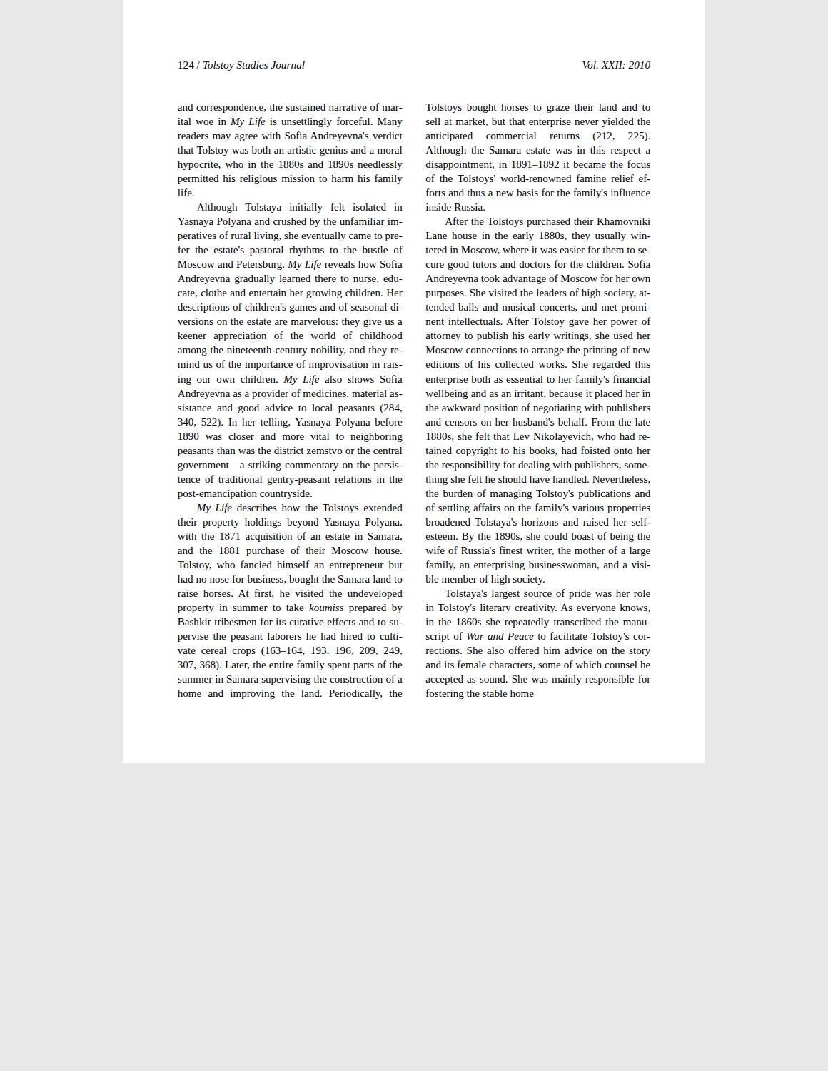124 / Tolstoy Studies Journal Vol. XXII: 2010
and correspondence, the sustained narrative of marital woe in My Life is unsettlingly forceful. Many readers may agree with Sofia Andreyevna's verdict that Tolstoy was both an artistic genius and a moral hypocrite, who in the 1880s and 1890s needlessly permitted his religious mission to harm his family life.
Although Tolstaya initially felt isolated in Yasnaya Polyana and crushed by the unfamiliar imperatives of rural living, she eventually came to prefer the estate's pastoral rhythms to the bustle of Moscow and Petersburg. My Life reveals how Sofia Andreyevna gradually learned there to nurse, educate, clothe and entertain her growing children. Her descriptions of children's games and of seasonal diversions on the estate are marvelous: they give us a keener appreciation of the world of childhood among the nineteenth-century nobility, and they remind us of the importance of improvisation in raising our own children. My Life also shows Sofia Andreyevna as a provider of medicines, material assistance and good advice to local peasants (284, 340, 522). In her telling, Yasnaya Polyana before 1890 was closer and more vital to neighboring peasants than was the district zemstvo or the central government—a striking commentary on the persistence of traditional gentry-peasant relations in the post-emancipation countryside.
My Life describes how the Tolstoys extended their property holdings beyond Yasnaya Polyana, with the 1871 acquisition of an estate in Samara, and the 1881 purchase of their Moscow house. Tolstoy, who fancied himself an entrepreneur but had no nose for business, bought the Samara land to raise horses. At first, he visited the undeveloped property in summer to take koumiss prepared by Bashkir tribesmen for its curative effects and to supervise the peasant laborers he had hired to cultivate cereal crops (163–164, 193, 196, 209, 249, 307, 368). Later, the entire family spent parts of the summer in Samara supervising the construction of a home and improving the land. Periodically, the Tolstoys bought horses to graze their land and to sell at market, but that enterprise never yielded the anticipated commercial returns (212, 225). Although the Samara estate was in this respect a disappointment, in 1891–1892 it became the focus of the Tolstoys' world-renowned famine relief efforts and thus a new basis for the family's influence inside Russia.
After the Tolstoys purchased their Khamovniki Lane house in the early 1880s, they usually wintered in Moscow, where it was easier for them to secure good tutors and doctors for the children. Sofia Andreyevna took advantage of Moscow for her own purposes. She visited the leaders of high society, attended balls and musical concerts, and met prominent intellectuals. After Tolstoy gave her power of attorney to publish his early writings, she used her Moscow connections to arrange the printing of new editions of his collected works. She regarded this enterprise both as essential to her family's financial wellbeing and as an irritant, because it placed her in the awkward position of negotiating with publishers and censors on her husband's behalf. From the late 1880s, she felt that Lev Nikolayevich, who had retained copyright to his books, had foisted onto her the responsibility for dealing with publishers, something she felt he should have handled. Nevertheless, the burden of managing Tolstoy's publications and of settling affairs on the family's various properties broadened Tolstaya's horizons and raised her self-esteem. By the 1890s, she could boast of being the wife of Russia's finest writer, the mother of a large family, an enterprising businesswoman, and a visible member of high society.
Tolstaya's largest source of pride was her role in Tolstoy's literary creativity. As everyone knows, in the 1860s she repeatedly transcribed the manuscript of War and Peace to facilitate Tolstoy's corrections. She also offered him advice on the story and its female characters, some of which counsel he accepted as sound. She was mainly responsible for fostering the stable home